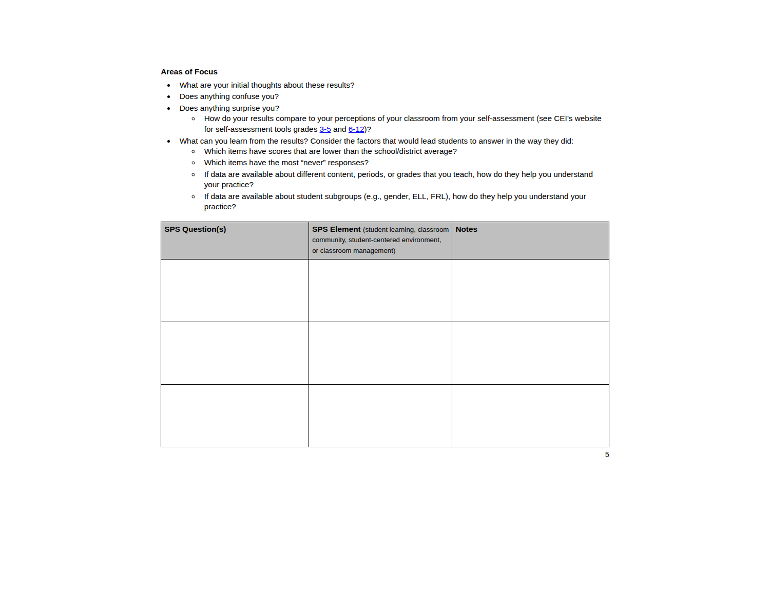Areas of Focus
What are your initial thoughts about these results?
Does anything confuse you?
Does anything surprise you?
How do your results compare to your perceptions of your classroom from your self-assessment (see CEI’s website for self-assessment tools grades 3-5 and 6-12)?
What can you learn from the results? Consider the factors that would lead students to answer in the way they did:
Which items have scores that are lower than the school/district average?
Which items have the most “never” responses?
If data are available about different content, periods, or grades that you teach, how do they help you understand your practice?
If data are available about student subgroups (e.g., gender, ELL, FRL), how do they help you understand your practice?
| SPS Question(s) | SPS Element (student learning, classroom community, student-centered environment, or classroom management) | Notes |
| --- | --- | --- |
5